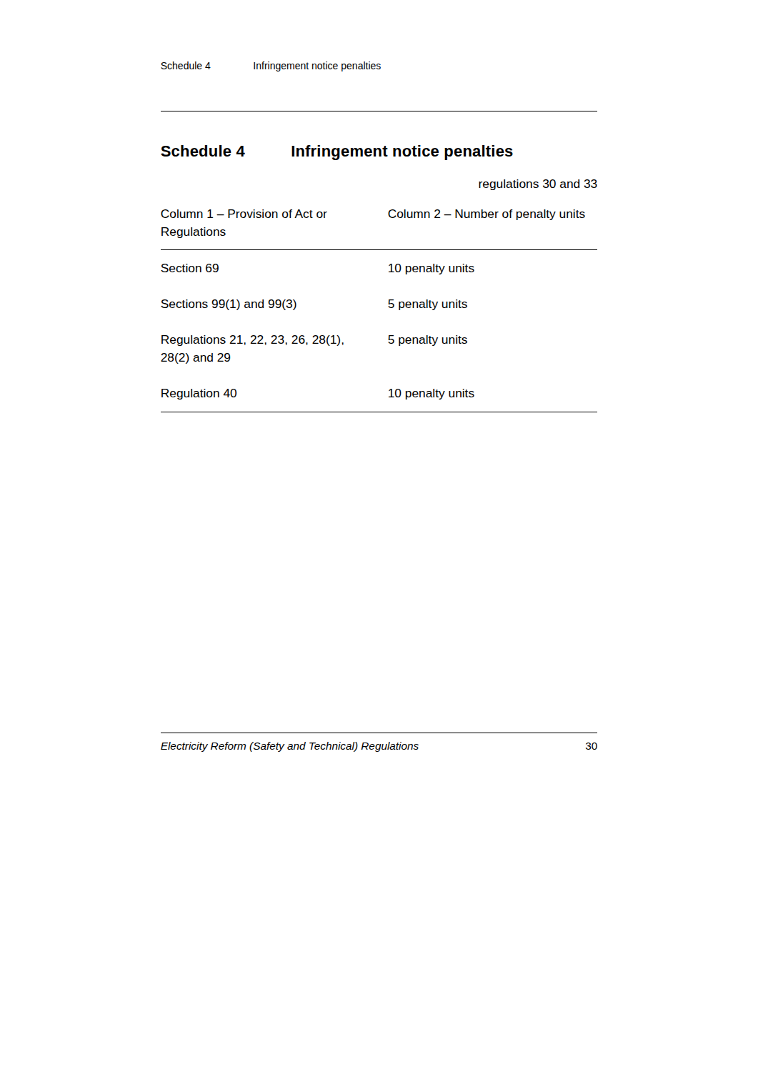Schedule 4 Infringement notice penalties
Schedule 4 Infringement notice penalties
regulations 30 and 33
| Column 1 – Provision of Act or Regulations | Column 2 – Number of penalty units |
| --- | --- |
| Section 69 | 10 penalty units |
| Sections 99(1) and 99(3) | 5 penalty units |
| Regulations 21, 22, 23, 26, 28(1), 28(2) and 29 | 5 penalty units |
| Regulation 40 | 10 penalty units |
Electricity Reform (Safety and Technical) Regulations 30